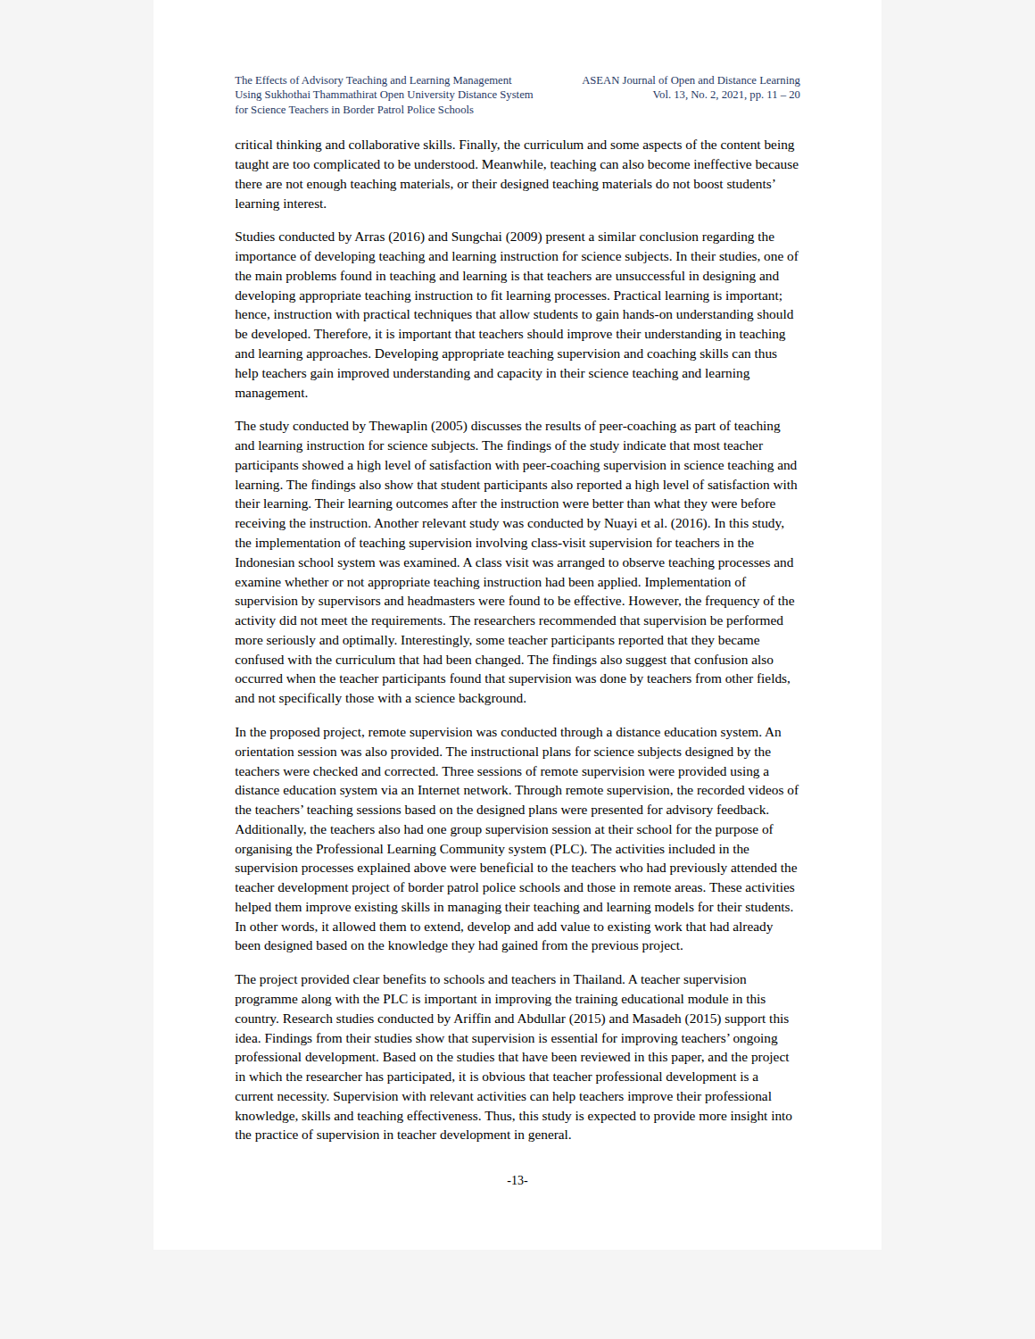The Effects of Advisory Teaching and Learning Management
Using Sukhothai Thammathirat Open University Distance System
for Science Teachers in Border Patrol Police Schools
ASEAN Journal of Open and Distance Learning
Vol. 13, No. 2, 2021, pp. 11 – 20
critical thinking and collaborative skills. Finally, the curriculum and some aspects of the content being taught are too complicated to be understood. Meanwhile, teaching can also become ineffective because there are not enough teaching materials, or their designed teaching materials do not boost students’ learning interest.
Studies conducted by Arras (2016) and Sungchai (2009) present a similar conclusion regarding the importance of developing teaching and learning instruction for science subjects. In their studies, one of the main problems found in teaching and learning is that teachers are unsuccessful in designing and developing appropriate teaching instruction to fit learning processes. Practical learning is important; hence, instruction with practical techniques that allow students to gain hands-on understanding should be developed. Therefore, it is important that teachers should improve their understanding in teaching and learning approaches. Developing appropriate teaching supervision and coaching skills can thus help teachers gain improved understanding and capacity in their science teaching and learning management.
The study conducted by Thewaplin (2005) discusses the results of peer-coaching as part of teaching and learning instruction for science subjects. The findings of the study indicate that most teacher participants showed a high level of satisfaction with peer-coaching supervision in science teaching and learning. The findings also show that student participants also reported a high level of satisfaction with their learning. Their learning outcomes after the instruction were better than what they were before receiving the instruction. Another relevant study was conducted by Nuayi et al. (2016). In this study, the implementation of teaching supervision involving class-visit supervision for teachers in the Indonesian school system was examined. A class visit was arranged to observe teaching processes and examine whether or not appropriate teaching instruction had been applied. Implementation of supervision by supervisors and headmasters were found to be effective. However, the frequency of the activity did not meet the requirements. The researchers recommended that supervision be performed more seriously and optimally. Interestingly, some teacher participants reported that they became confused with the curriculum that had been changed. The findings also suggest that confusion also occurred when the teacher participants found that supervision was done by teachers from other fields, and not specifically those with a science background.
In the proposed project, remote supervision was conducted through a distance education system. An orientation session was also provided. The instructional plans for science subjects designed by the teachers were checked and corrected. Three sessions of remote supervision were provided using a distance education system via an Internet network. Through remote supervision, the recorded videos of the teachers’ teaching sessions based on the designed plans were presented for advisory feedback. Additionally, the teachers also had one group supervision session at their school for the purpose of organising the Professional Learning Community system (PLC). The activities included in the supervision processes explained above were beneficial to the teachers who had previously attended the teacher development project of border patrol police schools and those in remote areas. These activities helped them improve existing skills in managing their teaching and learning models for their students. In other words, it allowed them to extend, develop and add value to existing work that had already been designed based on the knowledge they had gained from the previous project.
The project provided clear benefits to schools and teachers in Thailand. A teacher supervision programme along with the PLC is important in improving the training educational module in this country. Research studies conducted by Ariffin and Abdullar (2015) and Masadeh (2015) support this idea. Findings from their studies show that supervision is essential for improving teachers’ ongoing professional development. Based on the studies that have been reviewed in this paper, and the project in which the researcher has participated, it is obvious that teacher professional development is a current necessity. Supervision with relevant activities can help teachers improve their professional knowledge, skills and teaching effectiveness. Thus, this study is expected to provide more insight into the practice of supervision in teacher development in general.
-13-